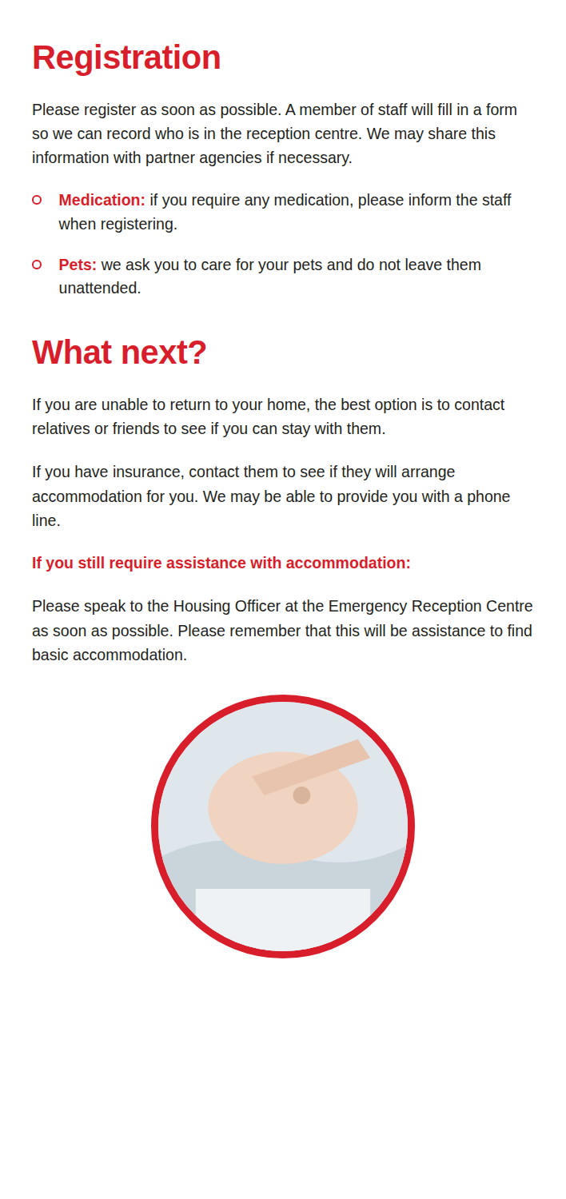Registration
Please register as soon as possible. A member of staff will fill in a form so we can record who is in the reception centre. We may share this information with partner agencies if necessary.
Medication: if you require any medication, please inform the staff when registering.
Pets: we ask you to care for your pets and do not leave them unattended.
What next?
If you are unable to return to your home, the best option is to contact relatives or friends to see if you can stay with them.
If you have insurance, contact them to see if they will arrange accommodation for you. We may be able to provide you with a phone line.
If you still require assistance with accommodation:
Please speak to the Housing Officer at the Emergency Reception Centre as soon as possible. Please remember that this will be assistance to find basic accommodation.